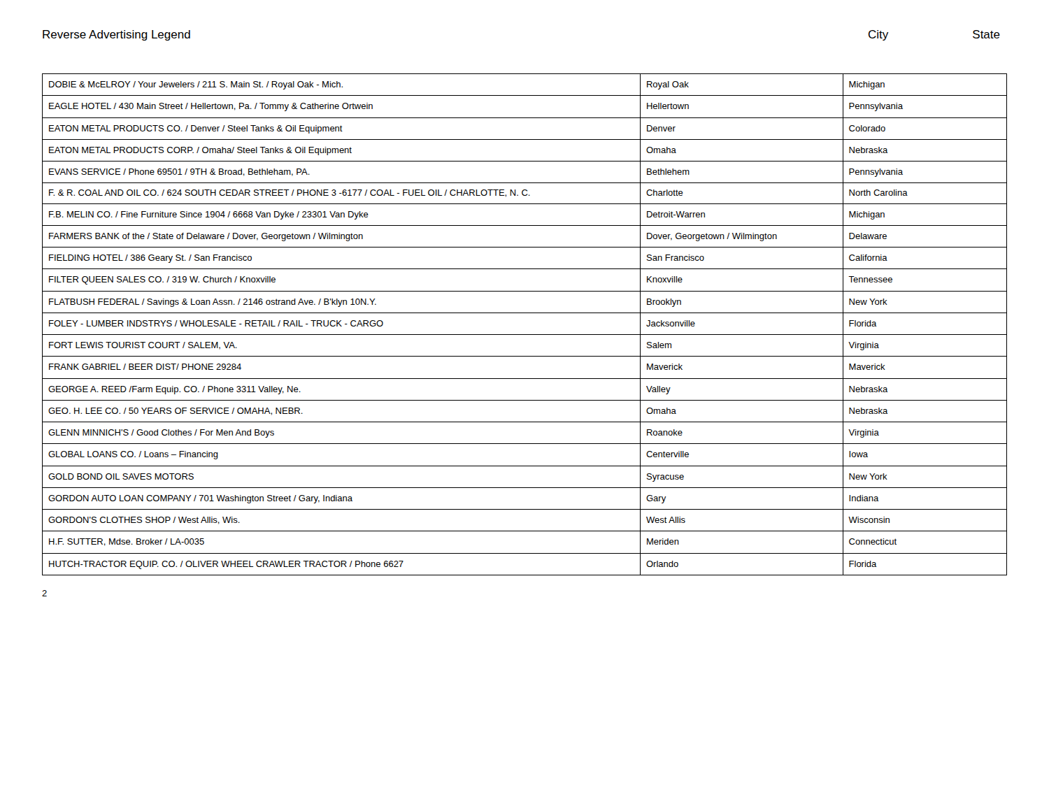Reverse Advertising Legend
City
State
| DOBIE & McELROY / Your Jewelers / 211 S. Main St. / Royal Oak - Mich. | Royal Oak | Michigan |
| EAGLE HOTEL / 430 Main Street / Hellertown, Pa. / Tommy & Catherine Ortwein | Hellertown | Pennsylvania |
| EATON METAL PRODUCTS CO. / Denver / Steel Tanks & Oil Equipment | Denver | Colorado |
| EATON METAL PRODUCTS CORP. / Omaha/ Steel Tanks & Oil Equipment | Omaha | Nebraska |
| EVANS SERVICE / Phone 69501 / 9TH & Broad, Bethleham, PA. | Bethlehem | Pennsylvania |
| F. & R. COAL AND OIL CO. / 624 SOUTH CEDAR STREET / PHONE 3 -6177 / COAL - FUEL OIL / CHARLOTTE, N. C. | Charlotte | North Carolina |
| F.B. MELIN CO. / Fine Furniture Since 1904 / 6668 Van Dyke / 23301 Van Dyke | Detroit-Warren | Michigan |
| FARMERS BANK of the / State of Delaware / Dover, Georgetown / Wilmington | Dover, Georgetown / Wilmington | Delaware |
| FIELDING HOTEL / 386 Geary St. / San Francisco | San Francisco | California |
| FILTER QUEEN SALES CO. / 319 W. Church / Knoxville | Knoxville | Tennessee |
| FLATBUSH FEDERAL / Savings & Loan Assn. / 2146 ostrand Ave. / B'klyn 10N.Y. | Brooklyn | New York |
| FOLEY - LUMBER INDSTRYS / WHOLESALE - RETAIL / RAIL - TRUCK - CARGO | Jacksonville | Florida |
| FORT LEWIS TOURIST COURT / SALEM, VA. | Salem | Virginia |
| FRANK GABRIEL / BEER DIST/ PHONE 29284 | Maverick | Maverick |
| GEORGE A. REED /Farm Equip. CO. / Phone 3311 Valley, Ne. | Valley | Nebraska |
| GEO. H. LEE CO. / 50 YEARS OF SERVICE / OMAHA, NEBR. | Omaha | Nebraska |
| GLENN MINNICH'S / Good Clothes / For Men And Boys | Roanoke | Virginia |
| GLOBAL LOANS CO. / Loans – Financing | Centerville | Iowa |
| GOLD BOND OIL SAVES MOTORS | Syracuse | New York |
| GORDON AUTO LOAN COMPANY / 701 Washington Street / Gary, Indiana | Gary | Indiana |
| GORDON'S CLOTHES SHOP / West Allis, Wis. | West Allis | Wisconsin |
| H.F. SUTTER, Mdse. Broker / LA-0035 | Meriden | Connecticut |
| HUTCH-TRACTOR EQUIP. CO. / OLIVER WHEEL CRAWLER TRACTOR / Phone 6627 | Orlando | Florida |
2